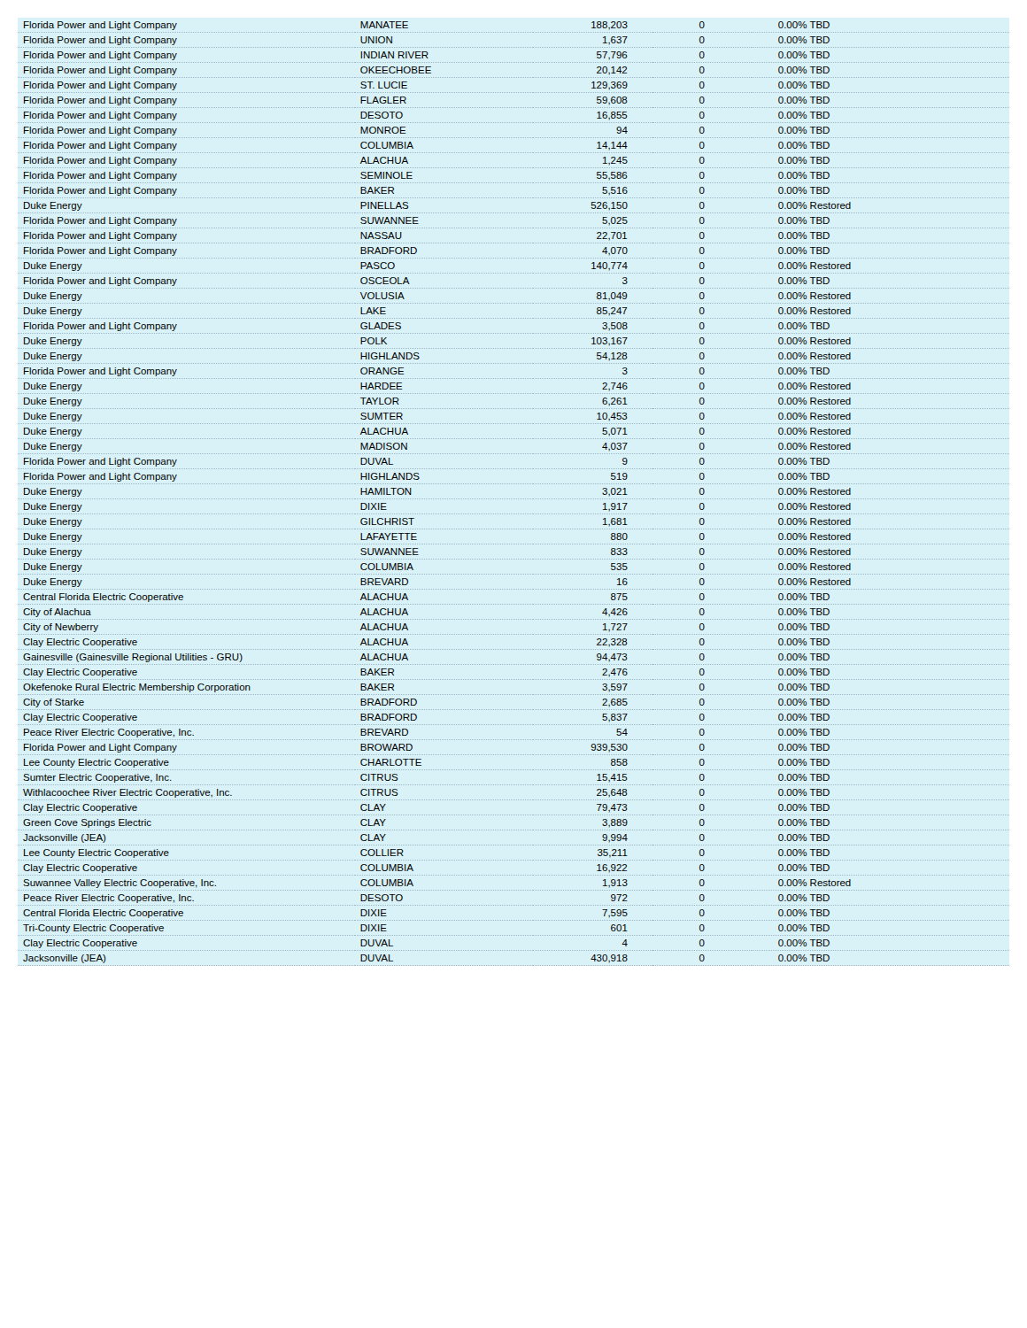| Florida Power and Light Company | MANATEE | 188,203 | 0 | 0.00% TBD |
| Florida Power and Light Company | UNION | 1,637 | 0 | 0.00% TBD |
| Florida Power and Light Company | INDIAN RIVER | 57,796 | 0 | 0.00% TBD |
| Florida Power and Light Company | OKEECHOBEE | 20,142 | 0 | 0.00% TBD |
| Florida Power and Light Company | ST. LUCIE | 129,369 | 0 | 0.00% TBD |
| Florida Power and Light Company | FLAGLER | 59,608 | 0 | 0.00% TBD |
| Florida Power and Light Company | DESOTO | 16,855 | 0 | 0.00% TBD |
| Florida Power and Light Company | MONROE | 94 | 0 | 0.00% TBD |
| Florida Power and Light Company | COLUMBIA | 14,144 | 0 | 0.00% TBD |
| Florida Power and Light Company | ALACHUA | 1,245 | 0 | 0.00% TBD |
| Florida Power and Light Company | SEMINOLE | 55,586 | 0 | 0.00% TBD |
| Florida Power and Light Company | BAKER | 5,516 | 0 | 0.00% TBD |
| Duke Energy | PINELLAS | 526,150 | 0 | 0.00% Restored |
| Florida Power and Light Company | SUWANNEE | 5,025 | 0 | 0.00% TBD |
| Florida Power and Light Company | NASSAU | 22,701 | 0 | 0.00% TBD |
| Florida Power and Light Company | BRADFORD | 4,070 | 0 | 0.00% TBD |
| Duke Energy | PASCO | 140,774 | 0 | 0.00% Restored |
| Florida Power and Light Company | OSCEOLA | 3 | 0 | 0.00% TBD |
| Duke Energy | VOLUSIA | 81,049 | 0 | 0.00% Restored |
| Duke Energy | LAKE | 85,247 | 0 | 0.00% Restored |
| Florida Power and Light Company | GLADES | 3,508 | 0 | 0.00% TBD |
| Duke Energy | POLK | 103,167 | 0 | 0.00% Restored |
| Duke Energy | HIGHLANDS | 54,128 | 0 | 0.00% Restored |
| Florida Power and Light Company | ORANGE | 3 | 0 | 0.00% TBD |
| Duke Energy | HARDEE | 2,746 | 0 | 0.00% Restored |
| Duke Energy | TAYLOR | 6,261 | 0 | 0.00% Restored |
| Duke Energy | SUMTER | 10,453 | 0 | 0.00% Restored |
| Duke Energy | ALACHUA | 5,071 | 0 | 0.00% Restored |
| Duke Energy | MADISON | 4,037 | 0 | 0.00% Restored |
| Florida Power and Light Company | DUVAL | 9 | 0 | 0.00% TBD |
| Florida Power and Light Company | HIGHLANDS | 519 | 0 | 0.00% TBD |
| Duke Energy | HAMILTON | 3,021 | 0 | 0.00% Restored |
| Duke Energy | DIXIE | 1,917 | 0 | 0.00% Restored |
| Duke Energy | GILCHRIST | 1,681 | 0 | 0.00% Restored |
| Duke Energy | LAFAYETTE | 880 | 0 | 0.00% Restored |
| Duke Energy | SUWANNEE | 833 | 0 | 0.00% Restored |
| Duke Energy | COLUMBIA | 535 | 0 | 0.00% Restored |
| Duke Energy | BREVARD | 16 | 0 | 0.00% Restored |
| Central Florida Electric Cooperative | ALACHUA | 875 | 0 | 0.00% TBD |
| City of Alachua | ALACHUA | 4,426 | 0 | 0.00% TBD |
| City of Newberry | ALACHUA | 1,727 | 0 | 0.00% TBD |
| Clay Electric Cooperative | ALACHUA | 22,328 | 0 | 0.00% TBD |
| Gainesville (Gainesville Regional Utilities - GRU) | ALACHUA | 94,473 | 0 | 0.00% TBD |
| Clay Electric Cooperative | BAKER | 2,476 | 0 | 0.00% TBD |
| Okefenoke Rural Electric Membership Corporation | BAKER | 3,597 | 0 | 0.00% TBD |
| City of Starke | BRADFORD | 2,685 | 0 | 0.00% TBD |
| Clay Electric Cooperative | BRADFORD | 5,837 | 0 | 0.00% TBD |
| Peace River Electric Cooperative, Inc. | BREVARD | 54 | 0 | 0.00% TBD |
| Florida Power and Light Company | BROWARD | 939,530 | 0 | 0.00% TBD |
| Lee County Electric Cooperative | CHARLOTTE | 858 | 0 | 0.00% TBD |
| Sumter Electric Cooperative, Inc. | CITRUS | 15,415 | 0 | 0.00% TBD |
| Withlacoochee River Electric Cooperative, Inc. | CITRUS | 25,648 | 0 | 0.00% TBD |
| Clay Electric Cooperative | CLAY | 79,473 | 0 | 0.00% TBD |
| Green Cove Springs Electric | CLAY | 3,889 | 0 | 0.00% TBD |
| Jacksonville (JEA) | CLAY | 9,994 | 0 | 0.00% TBD |
| Lee County Electric Cooperative | COLLIER | 35,211 | 0 | 0.00% TBD |
| Clay Electric Cooperative | COLUMBIA | 16,922 | 0 | 0.00% TBD |
| Suwannee Valley Electric Cooperative, Inc. | COLUMBIA | 1,913 | 0 | 0.00% Restored |
| Peace River Electric Cooperative, Inc. | DESOTO | 972 | 0 | 0.00% TBD |
| Central Florida Electric Cooperative | DIXIE | 7,595 | 0 | 0.00% TBD |
| Tri-County Electric Cooperative | DIXIE | 601 | 0 | 0.00% TBD |
| Clay Electric Cooperative | DUVAL | 4 | 0 | 0.00% TBD |
| Jacksonville (JEA) | DUVAL | 430,918 | 0 | 0.00% TBD |